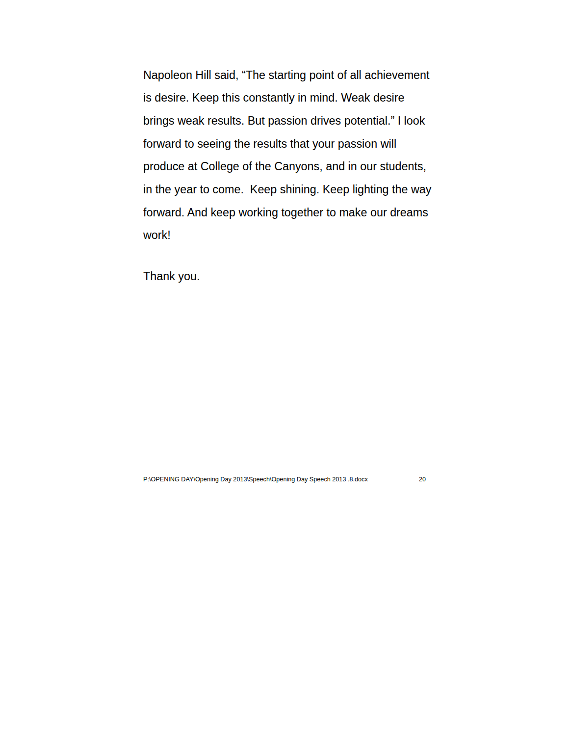Napoleon Hill said, “The starting point of all achievement is desire. Keep this constantly in mind. Weak desire brings weak results. But passion drives potential.” I look forward to seeing the results that your passion will produce at College of the Canyons, and in our students, in the year to come. Keep shining. Keep lighting the way forward. And keep working together to make our dreams work!
Thank you.
P:\OPENING DAY\Opening Day 2013\Speech\Opening Day Speech 2013 .8.docx 20